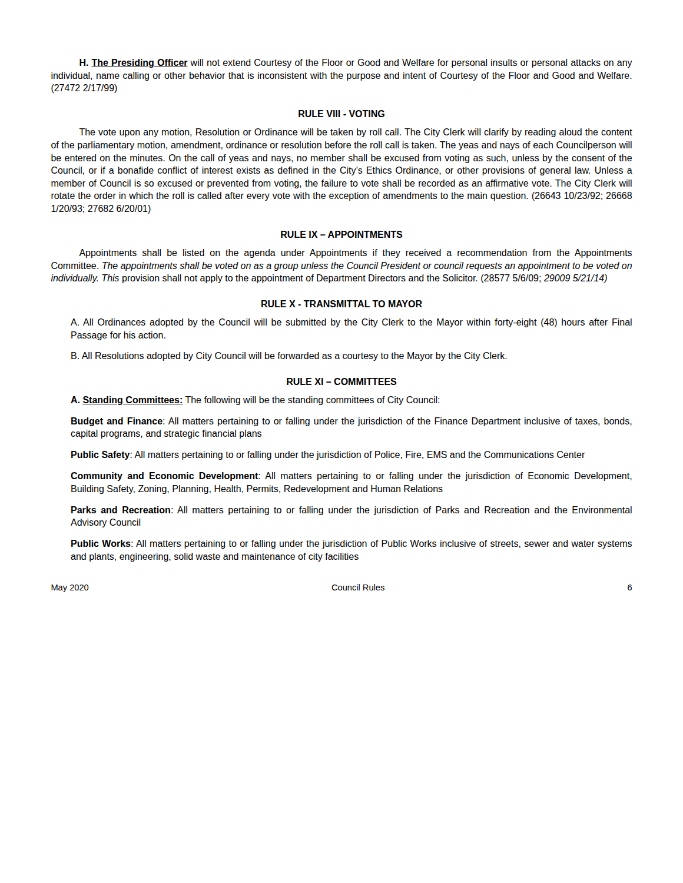H. The Presiding Officer will not extend Courtesy of the Floor or Good and Welfare for personal insults or personal attacks on any individual, name calling or other behavior that is inconsistent with the purpose and intent of Courtesy of the Floor and Good and Welfare. (27472 2/17/99)
RULE VIII - VOTING
The vote upon any motion, Resolution or Ordinance will be taken by roll call. The City Clerk will clarify by reading aloud the content of the parliamentary motion, amendment, ordinance or resolution before the roll call is taken. The yeas and nays of each Councilperson will be entered on the minutes. On the call of yeas and nays, no member shall be excused from voting as such, unless by the consent of the Council, or if a bonafide conflict of interest exists as defined in the City’s Ethics Ordinance, or other provisions of general law. Unless a member of Council is so excused or prevented from voting, the failure to vote shall be recorded as an affirmative vote. The City Clerk will rotate the order in which the roll is called after every vote with the exception of amendments to the main question. (26643 10/23/92; 26668 1/20/93; 27682 6/20/01)
RULE IX – APPOINTMENTS
Appointments shall be listed on the agenda under Appointments if they received a recommendation from the Appointments Committee. The appointments shall be voted on as a group unless the Council President or council requests an appointment to be voted on individually. This provision shall not apply to the appointment of Department Directors and the Solicitor. (28577 5/6/09; 29009 5/21/14)
RULE X - TRANSMITTAL TO MAYOR
A. All Ordinances adopted by the Council will be submitted by the City Clerk to the Mayor within forty-eight (48) hours after Final Passage for his action.
B. All Resolutions adopted by City Council will be forwarded as a courtesy to the Mayor by the City Clerk.
RULE XI – COMMITTEES
A. Standing Committees: The following will be the standing committees of City Council:
Budget and Finance: All matters pertaining to or falling under the jurisdiction of the Finance Department inclusive of taxes, bonds, capital programs, and strategic financial plans
Public Safety: All matters pertaining to or falling under the jurisdiction of Police, Fire, EMS and the Communications Center
Community and Economic Development: All matters pertaining to or falling under the jurisdiction of Economic Development, Building Safety, Zoning, Planning, Health, Permits, Redevelopment and Human Relations
Parks and Recreation: All matters pertaining to or falling under the jurisdiction of Parks and Recreation and the Environmental Advisory Council
Public Works: All matters pertaining to or falling under the jurisdiction of Public Works inclusive of streets, sewer and water systems and plants, engineering, solid waste and maintenance of city facilities
May 2020 Council Rules 6